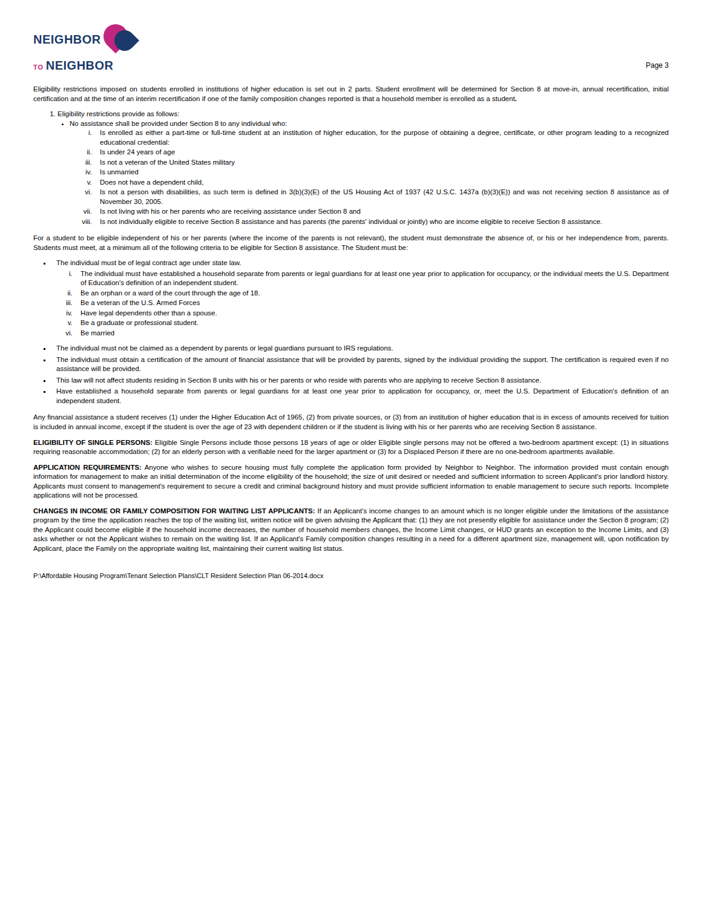NEIGHBOR
TO NEIGHBOR
Page 3
Eligibility restrictions imposed on students enrolled in institutions of higher education is set out in 2 parts. Student enrollment will be determined for Section 8 at move-in, annual recertification, initial certification and at the time of an interim recertification if one of the family composition changes reported is that a household member is enrolled as a student.
Eligibility restrictions provide as follows:
No assistance shall be provided under Section 8 to any individual who:
Is enrolled as either a part-time or full-time student at an institution of higher education, for the purpose of obtaining a degree, certificate, or other program leading to a recognized educational credential:
Is under 24 years of age
Is not a veteran of the United States military
Is unmarried
Does not have a dependent child,
Is not a person with disabilities, as such term is defined in 3(b)(3)(E) of the US Housing Act of 1937 (42 U.S.C. 1437a (b)(3)(E)) and was not receiving section 8 assistance as of November 30, 2005.
Is not living with his or her parents who are receiving assistance under Section 8 and
Is not individually eligible to receive Section 8 assistance and has parents (the parents' individual or jointly) who are income eligible to receive Section 8 assistance.
For a student to be eligible independent of his or her parents (where the income of the parents is not relevant), the student must demonstrate the absence of, or his or her independence from, parents. Students must meet, at a minimum all of the following criteria to be eligible for Section 8 assistance. The Student must be:
The individual must be of legal contract age under state law.
The individual must have established a household separate from parents or legal guardians for at least one year prior to application for occupancy, or the individual meets the U.S. Department of Education's definition of an independent student.
Be an orphan or a ward of the court through the age of 18.
Be a veteran of the U.S. Armed Forces
Have legal dependents other than a spouse.
Be a graduate or professional student.
Be married
The individual must not be claimed as a dependent by parents or legal guardians pursuant to IRS regulations.
The individual must obtain a certification of the amount of financial assistance that will be provided by parents, signed by the individual providing the support. The certification is required even if no assistance will be provided.
This law will not affect students residing in Section 8 units with his or her parents or who reside with parents who are applying to receive Section 8 assistance.
Have established a household separate from parents or legal guardians for at least one year prior to application for occupancy, or, meet the U.S. Department of Education's definition of an independent student.
Any financial assistance a student receives (1) under the Higher Education Act of 1965, (2) from private sources, or (3) from an institution of higher education that is in excess of amounts received for tuition is included in annual income, except if the student is over the age of 23 with dependent children or if the student is living with his or her parents who are receiving Section 8 assistance.
ELIGIBILITY OF SINGLE PERSONS: Eligible Single Persons include those persons 18 years of age or older Eligible single persons may not be offered a two-bedroom apartment except: (1) in situations requiring reasonable accommodation; (2) for an elderly person with a verifiable need for the larger apartment or (3) for a Displaced Person if there are no one-bedroom apartments available.
APPLICATION REQUIREMENTS: Anyone who wishes to secure housing must fully complete the application form provided by Neighbor to Neighbor. The information provided must contain enough information for management to make an initial determination of the income eligibility of the household; the size of unit desired or needed and sufficient information to screen Applicant's prior landlord history. Applicants must consent to management's requirement to secure a credit and criminal background history and must provide sufficient information to enable management to secure such reports. Incomplete applications will not be processed.
CHANGES IN INCOME OR FAMILY COMPOSITION FOR WAITING LIST APPLICANTS: If an Applicant's income changes to an amount which is no longer eligible under the limitations of the assistance program by the time the application reaches the top of the waiting list, written notice will be given advising the Applicant that: (1) they are not presently eligible for assistance under the Section 8 program; (2) the Applicant could become eligible if the household income decreases, the number of household members changes, the Income Limit changes, or HUD grants an exception to the Income Limits, and (3) asks whether or not the Applicant wishes to remain on the waiting list. If an Applicant's Family composition changes resulting in a need for a different apartment size, management will, upon notification by Applicant, place the Family on the appropriate waiting list, maintaining their current waiting list status.
P:\Affordable Housing Program\Tenant Selection Plans\CLT Resident Selection Plan 06-2014.docx